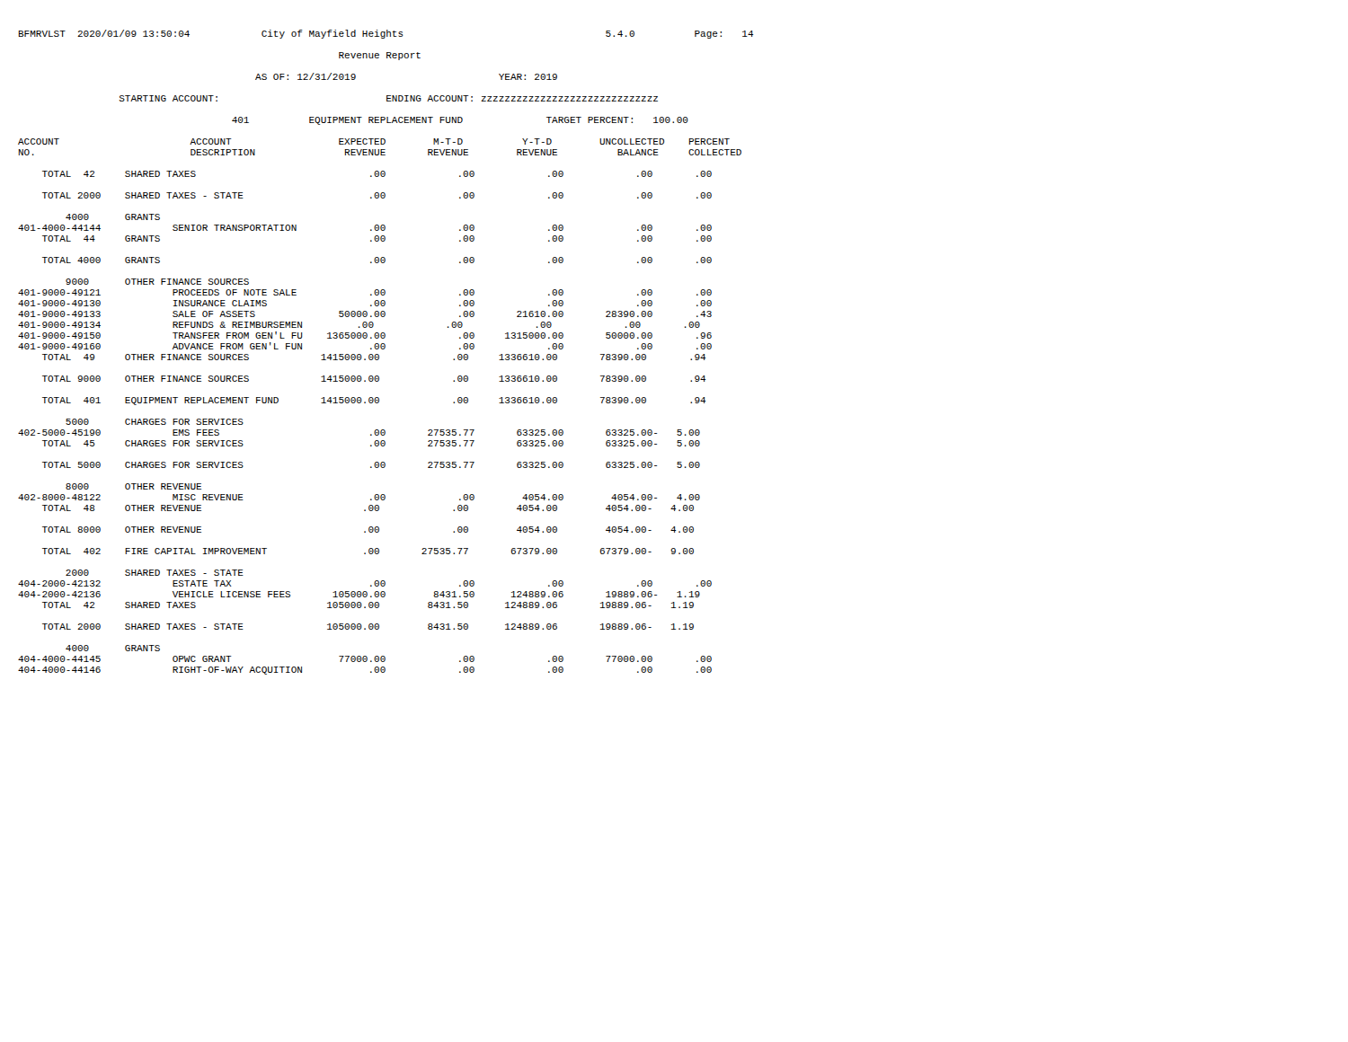BFMRVLST 2020/01/09 13:50:04 City of Mayfield Heights 5.4.0 Page: 14 Revenue Report AS OF: 12/31/2019 YEAR: 2019 STARTING ACCOUNT: ENDING ACCOUNT: zzzzzzzzzzzzzzzzzzzzzzzzzzzzzz 401 EQUIPMENT REPLACEMENT FUND TARGET PERCENT: 100.00 ACCOUNT ACCOUNT EXPECTED M-T-D Y-T-D UNCOLLECTED PERCENT NO. DESCRIPTION REVENUE REVENUE REVENUE BALANCE COLLECTED TOTAL 42 SHARED TAXES .00 .00 .00 .00 .00 TOTAL 2000 SHARED TAXES - STATE .00 .00 .00 .00 .00 4000 GRANTS 401-4000-44144 SENIOR TRANSPORTATION .00 .00 .00 .00 .00 TOTAL 44 GRANTS .00 .00 .00 .00 .00 TOTAL 4000 GRANTS .00 .00 .00 .00 .00 9000 OTHER FINANCE SOURCES 401-9000-49121 PROCEEDS OF NOTE SALE .00 .00 .00 .00 .00 401-9000-49130 INSURANCE CLAIMS .00 .00 .00 .00 .00 401-9000-49133 SALE OF ASSETS 50000.00 .00 21610.00 28390.00 .43 401-9000-49134 REFUNDS & REIMBURSEMEN .00 .00 .00 .00 .00 401-9000-49150 TRANSFER FROM GEN'L FU 1365000.00 .00 1315000.00 50000.00 .96 401-9000-49160 ADVANCE FROM GEN'L FUN .00 .00 .00 .00 .00 TOTAL 49 OTHER FINANCE SOURCES 1415000.00 .00 1336610.00 78390.00 .94 TOTAL 9000 OTHER FINANCE SOURCES 1415000.00 .00 1336610.00 78390.00 .94 TOTAL 401 EQUIPMENT REPLACEMENT FUND 1415000.00 .00 1336610.00 78390.00 .94 5000 CHARGES FOR SERVICES 402-5000-45190 EMS FEES .00 27535.77 63325.00 63325.00- 5.00 TOTAL 45 CHARGES FOR SERVICES .00 27535.77 63325.00 63325.00- 5.00 TOTAL 5000 CHARGES FOR SERVICES .00 27535.77 63325.00 63325.00- 5.00 8000 OTHER REVENUE 402-8000-48122 MISC REVENUE .00 .00 4054.00 4054.00- 4.00 TOTAL 48 OTHER REVENUE .00 .00 4054.00 4054.00- 4.00 TOTAL 8000 OTHER REVENUE .00 .00 4054.00 4054.00- 4.00 TOTAL 402 FIRE CAPITAL IMPROVEMENT .00 27535.77 67379.00 67379.00- 9.00 2000 SHARED TAXES - STATE 404-2000-42132 ESTATE TAX .00 .00 .00 .00 .00 404-2000-42136 VEHICLE LICENSE FEES 105000.00 8431.50 124889.06 19889.06- 1.19 TOTAL 42 SHARED TAXES 105000.00 8431.50 124889.06 19889.06- 1.19 TOTAL 2000 SHARED TAXES - STATE 105000.00 8431.50 124889.06 19889.06- 1.19 4000 GRANTS 404-4000-44145 OPWC GRANT 77000.00 .00 .00 77000.00 .00 404-4000-44146 RIGHT-OF-WAY ACQUITION .00 .00 .00 .00 .00